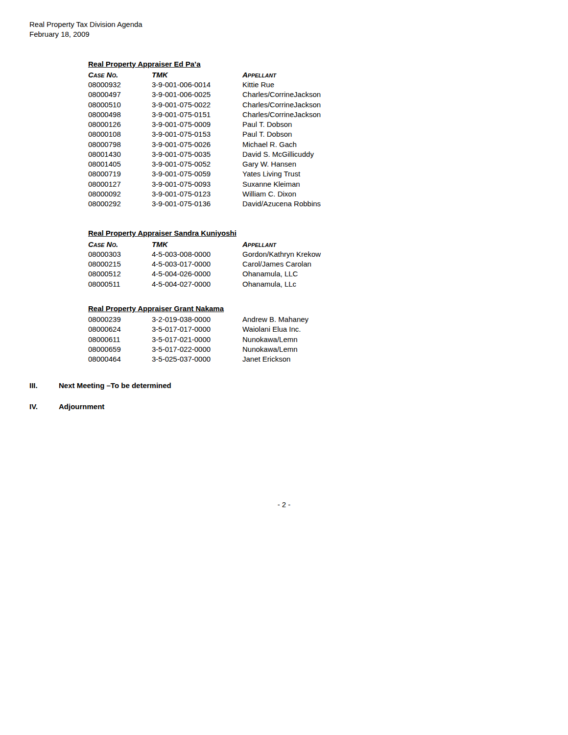Real Property Tax Division Agenda
February 18, 2009
Real Property Appraiser Ed Pa’a
| Case No. | TMK | Appellant |
| 08000932 | 3-9-001-006-0014 | Kittie Rue |
| 08000497 | 3-9-001-006-0025 | Charles/CorrineJackson |
| 08000510 | 3-9-001-075-0022 | Charles/CorrineJackson |
| 08000498 | 3-9-001-075-0151 | Charles/CorrineJackson |
| 08000126 | 3-9-001-075-0009 | Paul T. Dobson |
| 08000108 | 3-9-001-075-0153 | Paul T. Dobson |
| 08000798 | 3-9-001-075-0026 | Michael R. Gach |
| 08001430 | 3-9-001-075-0035 | David S. McGillicuddy |
| 08001405 | 3-9-001-075-0052 | Gary W. Hansen |
| 08000719 | 3-9-001-075-0059 | Yates Living Trust |
| 08000127 | 3-9-001-075-0093 | Suxanne Kleiman |
| 08000092 | 3-9-001-075-0123 | William C. Dixon |
| 08000292 | 3-9-001-075-0136 | David/Azucena Robbins |
Real Property Appraiser Sandra Kuniyoshi
| Case No. | TMK | Appellant |
| 08000303 | 4-5-003-008-0000 | Gordon/Kathryn Krekow |
| 08000215 | 4-5-003-017-0000 | Carol/James Carolan |
| 08000512 | 4-5-004-026-0000 | Ohanamula, LLC |
| 08000511 | 4-5-004-027-0000 | Ohanamula, LLc |
Real Property Appraiser Grant Nakama
| 08000239 | 3-2-019-038-0000 | Andrew B. Mahaney |
| 08000624 | 3-5-017-017-0000 | Waiolani Elua Inc. |
| 08000611 | 3-5-017-021-0000 | Nunokawa/Lemn |
| 08000659 | 3-5-017-022-0000 | Nunokawa/Lemn |
| 08000464 | 3-5-025-037-0000 | Janet Erickson |
III.
Next Meeting –To be determined
IV.
Adjournment
- 2 -